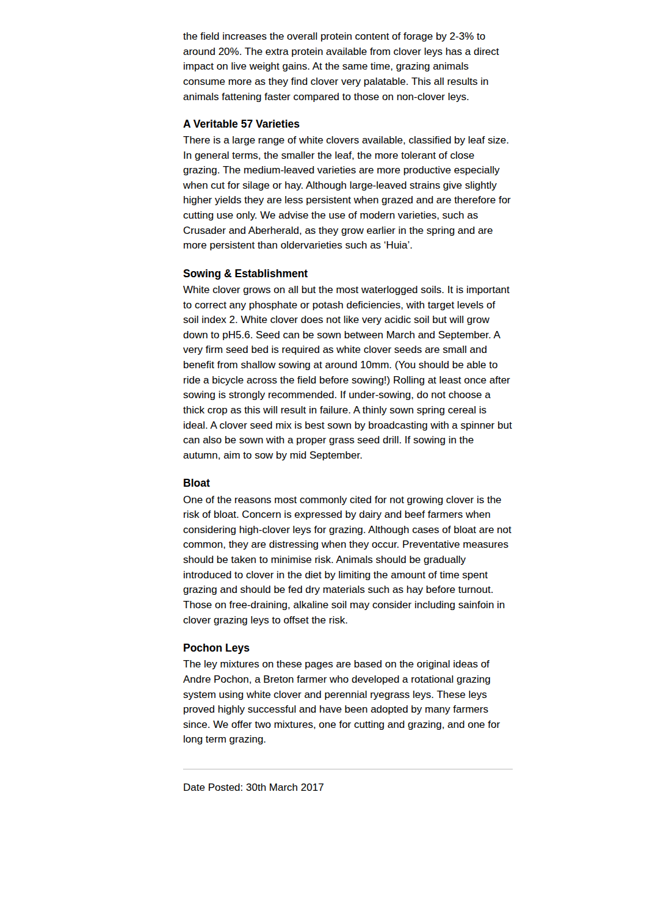the field increases the overall protein content of forage by 2-3% to around 20%. The extra protein available from clover leys has a direct impact on live weight gains. At the same time, grazing animals consume more as they find clover very palatable. This all results in animals fattening faster compared to those on non-clover leys.
A Veritable 57 Varieties
There is a large range of white clovers available, classified by leaf size. In general terms, the smaller the leaf, the more tolerant of close grazing. The medium-leaved varieties are more productive especially when cut for silage or hay. Although large-leaved strains give slightly higher yields they are less persistent when grazed and are therefore for cutting use only. We advise the use of modern varieties, such as Crusader and Aberherald, as they grow earlier in the spring and are more persistent than oldervarieties such as ‘Huia’.
Sowing & Establishment
White clover grows on all but the most waterlogged soils. It is important to correct any phosphate or potash deficiencies, with target levels of soil index 2. White clover does not like very acidic soil but will grow down to pH5.6. Seed can be sown between March and September. A very firm seed bed is required as white clover seeds are small and benefit from shallow sowing at around 10mm. (You should be able to ride a bicycle across the field before sowing!) Rolling at least once after sowing is strongly recommended. If under-sowing, do not choose a thick crop as this will result in failure. A thinly sown spring cereal is ideal. A clover seed mix is best sown by broadcasting with a spinner but can also be sown with a proper grass seed drill. If sowing in the autumn, aim to sow by mid September.
Bloat
One of the reasons most commonly cited for not growing clover is the risk of bloat. Concern is expressed by dairy and beef farmers when considering high-clover leys for grazing. Although cases of bloat are not common, they are distressing when they occur. Preventative measures should be taken to minimise risk. Animals should be gradually introduced to clover in the diet by limiting the amount of time spent grazing and should be fed dry materials such as hay before turnout. Those on free-draining, alkaline soil may consider including sainfoin in clover grazing leys to offset the risk.
Pochon Leys
The ley mixtures on these pages are based on the original ideas of Andre Pochon, a Breton farmer who developed a rotational grazing system using white clover and perennial ryegrass leys. These leys proved highly successful and have been adopted by many farmers since. We offer two mixtures, one for cutting and grazing, and one for long term grazing.
Date Posted: 30th March 2017